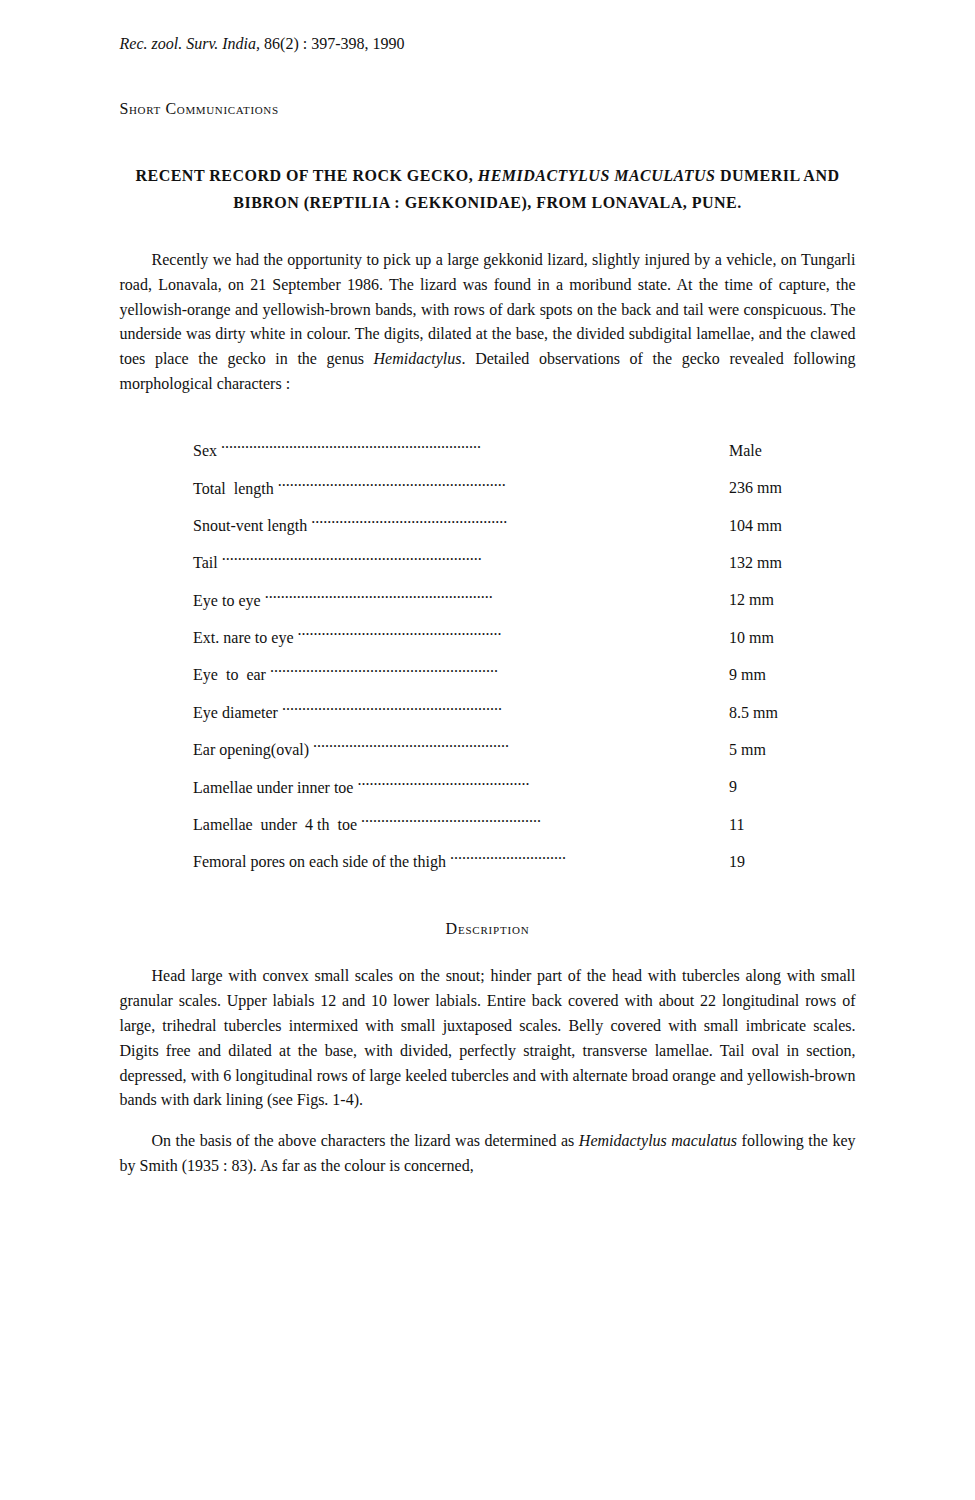Rec. zool. Surv. India, 86(2) : 397-398, 1990
Short Communications
Recent record of the rock gecko, Hemidactylus maculatus Dumeril and Bibron (Reptilia : Gekkonidae), from Lonavala, Pune.
Recently we had the opportunity to pick up a large gekkonid lizard, slightly injured by a vehicle, on Tungarli road, Lonavala, on 21 September 1986. The lizard was found in a moribund state. At the time of capture, the yellowish-orange and yellowish-brown bands, with rows of dark spots on the back and tail were conspicuous. The underside was dirty white in colour. The digits, dilated at the base, the divided subdigital lamellae, and the clawed toes place the gecko in the genus Hemidactylus. Detailed observations of the gecko revealed following morphological characters :
| Sex ................................................................. | Male |
| Total length ......................................................... | 236 mm |
| Snout-vent length ................................................. | 104 mm |
| Tail ................................................................. | 132 mm |
| Eye to eye ......................................................... | 12 mm |
| Ext. nare to eye ................................................... | 10 mm |
| Eye to ear ......................................................... | 9 mm |
| Eye diameter ....................................................... | 8.5 mm |
| Ear opening(oval) ................................................. | 5 mm |
| Lamellae under inner toe ........................................... | 9 |
| Lamellae under 4 th toe ............................................. | 11 |
| Femoral pores on each side of the thigh ............................. | 19 |
Description
Head large with convex small scales on the snout; hinder part of the head with tubercles along with small granular scales. Upper labials 12 and 10 lower labials. Entire back covered with about 22 longitudinal rows of large, trihedral tubercles intermixed with small juxtaposed scales. Belly covered with small imbricate scales. Digits free and dilated at the base, with divided, perfectly straight, transverse lamellae. Tail oval in section, depressed, with 6 longitudinal rows of large keeled tubercles and with alternate broad orange and yellowish-brown bands with dark lining (see Figs. 1-4).
On the basis of the above characters the lizard was determined as Hemidactylus maculatus following the key by Smith (1935 : 83). As far as the colour is concerned,